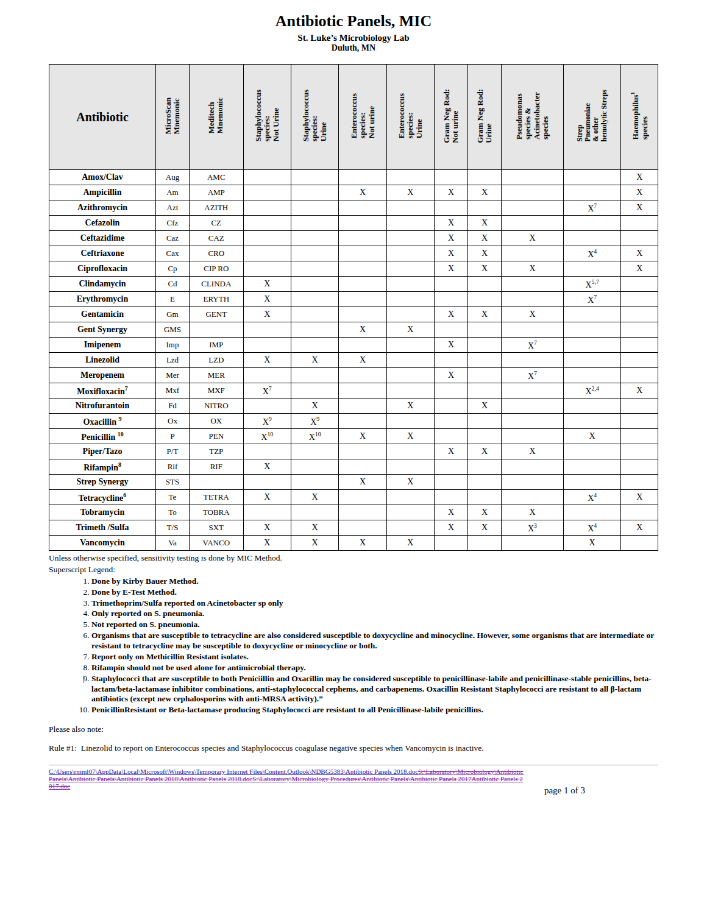Antibiotic Panels, MIC
St. Luke’s Microbiology Lab
Duluth, MN
| Antibiotic | MicroScan Mnemonic | Meditech Mnemonic | Staphylococcus species: Not Urine | Staphylococcus species: Urine | Enterococcus species: Not urine | Enterococcus species: Urine | Gram Neg Rod: Not urine | Gram Neg Rod: Urine | Pseudomonas species & Acinetobacter species | Strep Pneumoniae & other hemolytic Streps | Haemophilus 1 species |
| --- | --- | --- | --- | --- | --- | --- | --- | --- | --- | --- | --- |
| Amox/Clav | Aug | AMC | | | | | | | | | X |
| Ampicillin | Am | AMP | | | X | X | X | X | | | X |
| Azithromycin | Azt | AZITH | | | | | | | | X 7 | X |
| Cefazolin | Cfz | CZ | | | | | X | X | | | |
| Ceftazidime | Caz | CAZ | | | | | X | X | X | | |
| Ceftriaxone | Cax | CRO | | | | | X | X | | X 4 | X |
| Ciprofloxacin | Cp | CIP RO | | | | | X | X | X | | X |
| Clindamycin | Cd | CLINDA | X | | | | | | | X 5,7 | |
| Erythromycin | E | ERYTH | X | | | | | | | X 7 | |
| Gentamicin | Gm | GENT | X | | | | X | X | X | | |
| Gent Synergy | GMS | | | | X | X | | | | | |
| Imipenem | Imp | IMP | | | | | X | | X 7 | | |
| Linezolid | Lzd | LZD | X | X | X | | | | | | |
| Meropenem | Mer | MER | | | | | X | | X 7 | | |
| Moxifloxacin 7 | Mxf | MXF | X 7 | | | | | | | X 2,4 | X |
| Nitrofurantoin | Fd | NITRO | | X | | X | | X | | | |
| Oxacillin 9 | Ox | OX | X 9 | X 9 | | | | | | | |
| Penicillin 10 | P | PEN | X 10 | X 10 | X | X | | | | X | |
| Piper/Tazo | P/T | TZP | | | | | X | X | X | | |
| Rifampin 8 | Rif | RIF | X | | | | | | | | |
| Strep Synergy | STS | | | | X | X | | | | | |
| Tetracycline 6 | Te | TETRA | X | X | | | | | | X 4 | X |
| Tobramycin | To | TOBRA | | | | | X | X | X | | |
| Trimeth /Sulfa | T/S | SXT | X | X | | | X | X | X 3 | X 4 | X |
| Vancomycin | Va | VANCO | X | X | X | X | | | | X | |
Unless otherwise specified, sensitivity testing is done by MIC Method.
Superscript Legend:
Done by Kirby Bauer Method.
Done by E-Test Method.
Trimethoprim/Sulfa reported on Acinetobacter sp only
Only reported on S. pneumonia.
Not reported on S. pneumonia.
Organisms that are susceptible to tetracycline are also considered susceptible to doxycycline and minocycline. However, some organisms that are intermediate or resistant to tetracycline may be susceptible to doxycycline or minocycline or both.
Report only on Methicillin Resistant isolates.
Rifampin should not be used alone for antimicrobial therapy.
|Staphylococci that are susceptible to both Peniciillin and Oxacillin may be considered susceptible to penicillinase-labile and penicillinase-stable penicillins, beta-lactam/beta-lactamase inhibitor combinations, anti-staphylococcal cephems, and carbapenems. Oxacillin Resistant Staphylococci are resistant to all β-lactam antibiotics (except new cephalosporins with anti-MRSA activity).”
PenicillinResistant or Beta-lactamase producing Staphylococci are resistant to all Penicillinase-labile penicillins.
Please also note:
Rule #1: Linezolid to report on Enterococcus species and Staphylococcus coagulase negative species when Vancomycin is inactive.
C:\Users\rmml07\AppData\Local\Microsoft\Windows\Temporary Internet Files\Content.Outlook\NDBG5383\Antibiotic Panels 2018.docS:\Laboratory\Microbiology\Antibiotic Panels\Antibiotic Panels\Antibiotic Panels 2018\Antibiotic Panels 2018.doc S:\Laboratory\Microbiology Procedures\Antibiotic Panels\Antibiotic Panels 2017Antibiotic Panels 2017.doc page 1 of 3